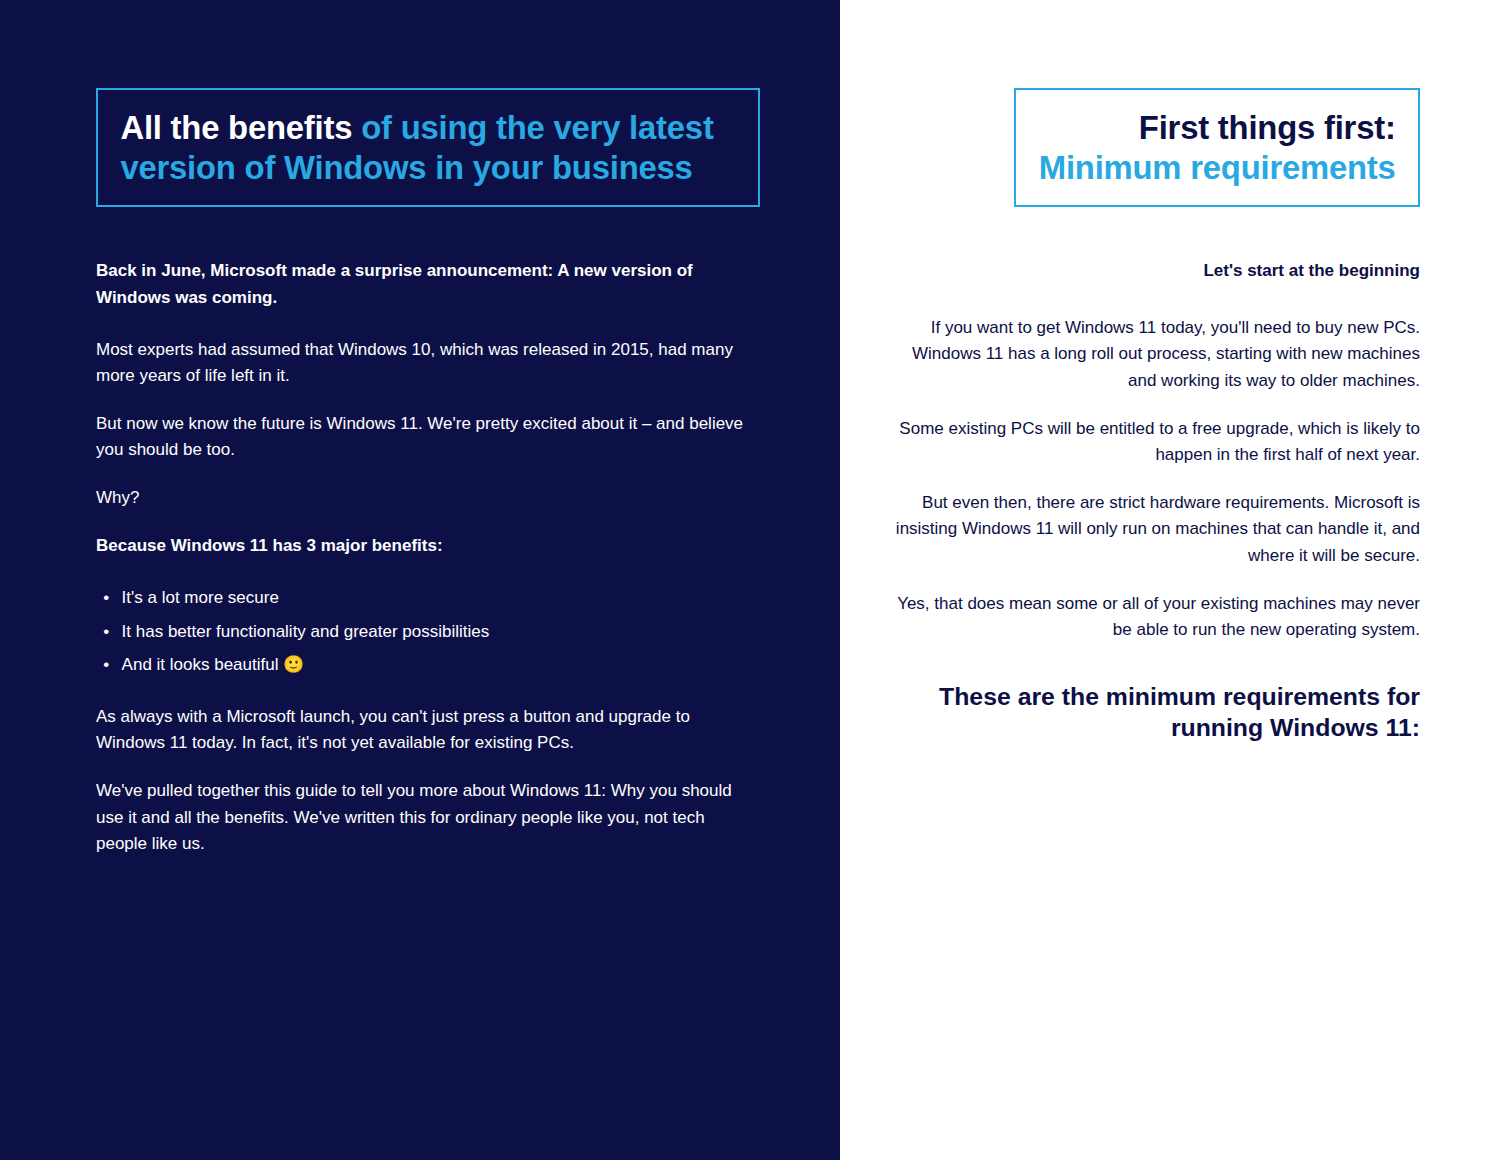All the benefits of using the very latest version of Windows in your business
Back in June, Microsoft made a surprise announcement: A new version of Windows was coming.
Most experts had assumed that Windows 10, which was released in 2015, had many more years of life left in it.
But now we know the future is Windows 11. We're pretty excited about it – and believe you should be too.
Why?
Because Windows 11 has 3 major benefits:
It's a lot more secure
It has better functionality and greater possibilities
And it looks beautiful 🙂
As always with a Microsoft launch, you can't just press a button and upgrade to Windows 11 today. In fact, it's not yet available for existing PCs.
We've pulled together this guide to tell you more about Windows 11: Why you should use it and all the benefits. We've written this for ordinary people like you, not tech people like us.
First things first:
Minimum requirements
Let's start at the beginning
If you want to get Windows 11 today, you'll need to buy new PCs. Windows 11 has a long roll out process, starting with new machines and working its way to older machines.
Some existing PCs will be entitled to a free upgrade, which is likely to happen in the first half of next year.
But even then, there are strict hardware requirements. Microsoft is insisting Windows 11 will only run on machines that can handle it, and where it will be secure.
Yes, that does mean some or all of your existing machines may never be able to run the new operating system.
These are the minimum requirements for running Windows 11: